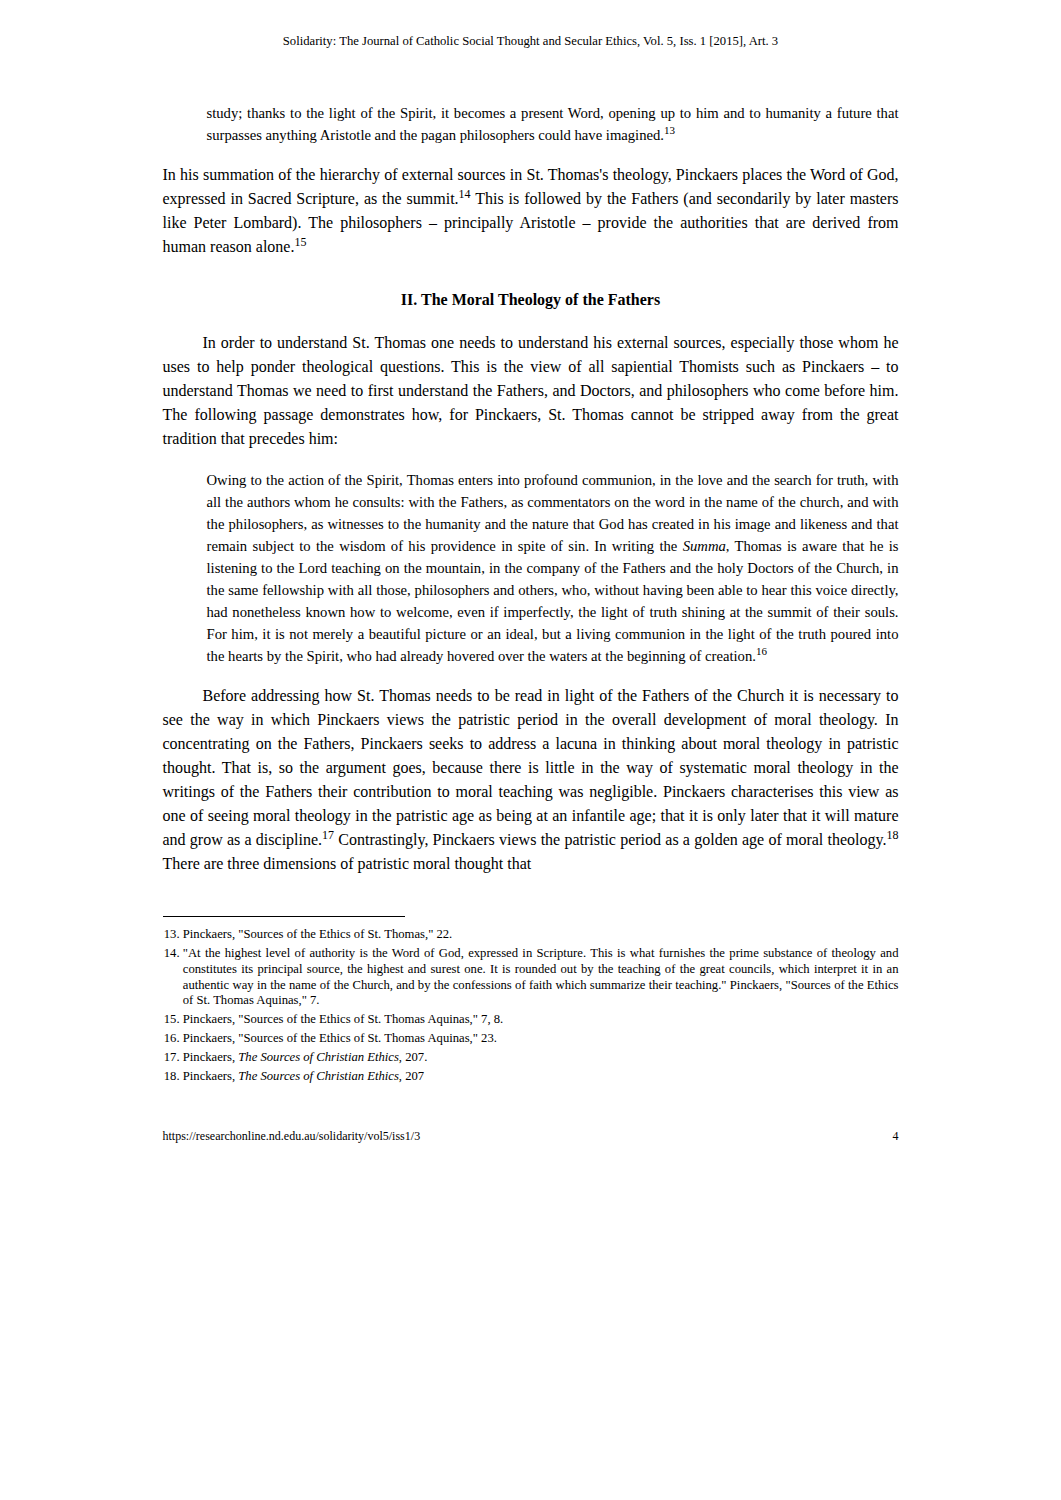Solidarity: The Journal of Catholic Social Thought and Secular Ethics, Vol. 5, Iss. 1 [2015], Art. 3
study; thanks to the light of the Spirit, it becomes a present Word, opening up to him and to humanity a future that surpasses anything Aristotle and the pagan philosophers could have imagined.13
In his summation of the hierarchy of external sources in St. Thomas's theology, Pinckaers places the Word of God, expressed in Sacred Scripture, as the summit.14 This is followed by the Fathers (and secondarily by later masters like Peter Lombard). The philosophers – principally Aristotle – provide the authorities that are derived from human reason alone.15
II. The Moral Theology of the Fathers
In order to understand St. Thomas one needs to understand his external sources, especially those whom he uses to help ponder theological questions. This is the view of all sapiential Thomists such as Pinckaers – to understand Thomas we need to first understand the Fathers, and Doctors, and philosophers who come before him. The following passage demonstrates how, for Pinckaers, St. Thomas cannot be stripped away from the great tradition that precedes him:
Owing to the action of the Spirit, Thomas enters into profound communion, in the love and the search for truth, with all the authors whom he consults: with the Fathers, as commentators on the word in the name of the church, and with the philosophers, as witnesses to the humanity and the nature that God has created in his image and likeness and that remain subject to the wisdom of his providence in spite of sin. In writing the Summa, Thomas is aware that he is listening to the Lord teaching on the mountain, in the company of the Fathers and the holy Doctors of the Church, in the same fellowship with all those, philosophers and others, who, without having been able to hear this voice directly, had nonetheless known how to welcome, even if imperfectly, the light of truth shining at the summit of their souls. For him, it is not merely a beautiful picture or an ideal, but a living communion in the light of the truth poured into the hearts by the Spirit, who had already hovered over the waters at the beginning of creation.16
Before addressing how St. Thomas needs to be read in light of the Fathers of the Church it is necessary to see the way in which Pinckaers views the patristic period in the overall development of moral theology. In concentrating on the Fathers, Pinckaers seeks to address a lacuna in thinking about moral theology in patristic thought. That is, so the argument goes, because there is little in the way of systematic moral theology in the writings of the Fathers their contribution to moral teaching was negligible. Pinckaers characterises this view as one of seeing moral theology in the patristic age as being at an infantile age; that it is only later that it will mature and grow as a discipline.17 Contrastingly, Pinckaers views the patristic period as a golden age of moral theology.18 There are three dimensions of patristic moral thought that
Pinckaers, "Sources of the Ethics of St. Thomas," 22.
"At the highest level of authority is the Word of God, expressed in Scripture. This is what furnishes the prime substance of theology and constitutes its principal source, the highest and surest one. It is rounded out by the teaching of the great councils, which interpret it in an authentic way in the name of the Church, and by the confessions of faith which summarize their teaching." Pinckaers, "Sources of the Ethics of St. Thomas Aquinas," 7.
Pinckaers, "Sources of the Ethics of St. Thomas Aquinas," 7, 8.
Pinckaers, "Sources of the Ethics of St. Thomas Aquinas," 23.
Pinckaers, The Sources of Christian Ethics, 207.
Pinckaers, The Sources of Christian Ethics, 207
https://researchonline.nd.edu.au/solidarity/vol5/iss1/3 4